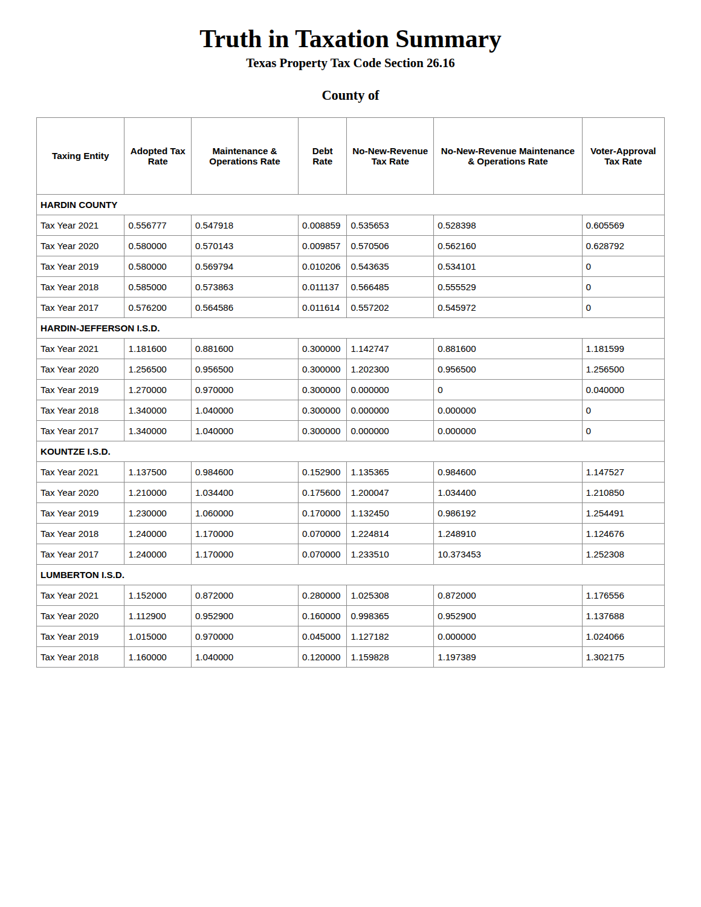Truth in Taxation Summary
Texas Property Tax Code Section 26.16
County of
| Taxing Entity | Adopted Tax Rate | Maintenance & Operations Rate | Debt Rate | No-New-Revenue Tax Rate | No-New-Revenue Maintenance & Operations Rate | Voter-Approval Tax Rate |
| --- | --- | --- | --- | --- | --- | --- |
| HARDIN COUNTY |
| Tax Year 2021 | 0.556777 | 0.547918 | 0.008859 | 0.535653 | 0.528398 | 0.605569 |
| Tax Year 2020 | 0.580000 | 0.570143 | 0.009857 | 0.570506 | 0.562160 | 0.628792 |
| Tax Year 2019 | 0.580000 | 0.569794 | 0.010206 | 0.543635 | 0.534101 | 0 |
| Tax Year 2018 | 0.585000 | 0.573863 | 0.011137 | 0.566485 | 0.555529 | 0 |
| Tax Year 2017 | 0.576200 | 0.564586 | 0.011614 | 0.557202 | 0.545972 | 0 |
| HARDIN-JEFFERSON I.S.D. |
| Tax Year 2021 | 1.181600 | 0.881600 | 0.300000 | 1.142747 | 0.881600 | 1.181599 |
| Tax Year 2020 | 1.256500 | 0.956500 | 0.300000 | 1.202300 | 0.956500 | 1.256500 |
| Tax Year 2019 | 1.270000 | 0.970000 | 0.300000 | 0.000000 | 0 | 0.040000 |
| Tax Year 2018 | 1.340000 | 1.040000 | 0.300000 | 0.000000 | 0.000000 | 0 |
| Tax Year 2017 | 1.340000 | 1.040000 | 0.300000 | 0.000000 | 0.000000 | 0 |
| KOUNTZE I.S.D. |
| Tax Year 2021 | 1.137500 | 0.984600 | 0.152900 | 1.135365 | 0.984600 | 1.147527 |
| Tax Year 2020 | 1.210000 | 1.034400 | 0.175600 | 1.200047 | 1.034400 | 1.210850 |
| Tax Year 2019 | 1.230000 | 1.060000 | 0.170000 | 1.132450 | 0.986192 | 1.254491 |
| Tax Year 2018 | 1.240000 | 1.170000 | 0.070000 | 1.224814 | 1.248910 | 1.124676 |
| Tax Year 2017 | 1.240000 | 1.170000 | 0.070000 | 1.233510 | 10.373453 | 1.252308 |
| LUMBERTON I.S.D. |
| Tax Year 2021 | 1.152000 | 0.872000 | 0.280000 | 1.025308 | 0.872000 | 1.176556 |
| Tax Year 2020 | 1.112900 | 0.952900 | 0.160000 | 0.998365 | 0.952900 | 1.137688 |
| Tax Year 2019 | 1.015000 | 0.970000 | 0.045000 | 1.127182 | 0.000000 | 1.024066 |
| Tax Year 2018 | 1.160000 | 1.040000 | 0.120000 | 1.159828 | 1.197389 | 1.302175 |